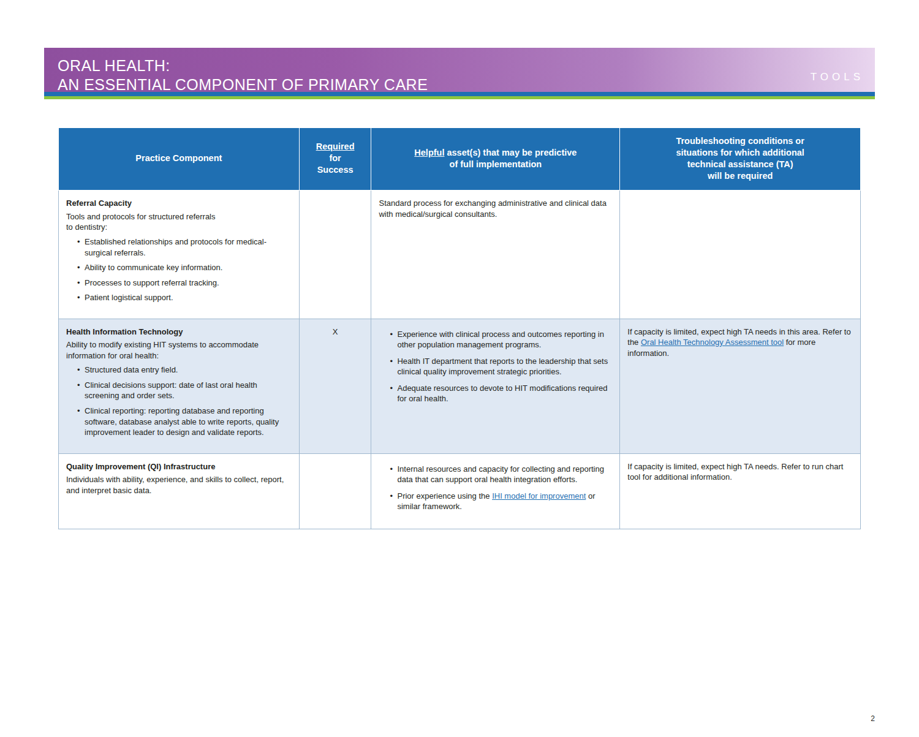Oral Health:
An Essential Component of Primary Care
Tools
| Practice Component | Required for Success | Helpful asset(s) that may be predictive of full implementation | Troubleshooting conditions or situations for which additional technical assistance (TA) will be required |
| --- | --- | --- | --- |
| Referral Capacity Tools and protocols for structured referrals to dentistry: Established relationships and protocols for medical-surgical referrals. Ability to communicate key information. Processes to support referral tracking. Patient logistical support. | | Standard process for exchanging administrative and clinical data with medical/surgical consultants. | |
| Health Information Technology Ability to modify existing HIT systems to accommodate information for oral health: Structured data entry field. Clinical decisions support: date of last oral health screening and order sets. Clinical reporting: reporting database and reporting software, database analyst able to write reports, quality improvement leader to design and validate reports. | X | Experience with clinical process and outcomes reporting in other population management programs. Health IT department that reports to the leadership that sets clinical quality improvement strategic priorities. Adequate resources to devote to HIT modifications required for oral health. | If capacity is limited, expect high TA needs in this area. Refer to the Oral Health Technology Assessment tool for more information. |
| Quality Improvement (QI) Infrastructure Individuals with ability, experience, and skills to collect, report, and interpret basic data. | | Internal resources and capacity for collecting and reporting data that can support oral health integration efforts. Prior experience using the IHI model for improvement or similar framework. | If capacity is limited, expect high TA needs. Refer to run chart tool for additional information. |
2